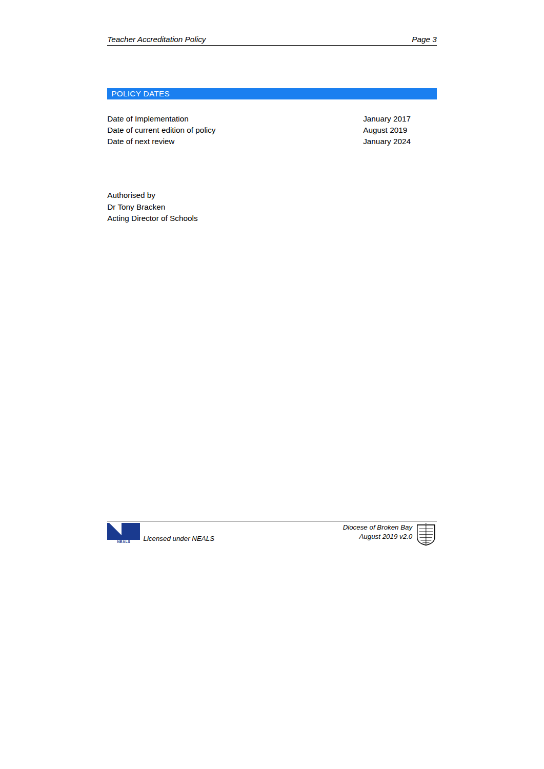Teacher Accreditation Policy Page 3
POLICY DATES
Date of Implementation January 2017
Date of current edition of policy August 2019
Date of next review January 2024
Authorised by
Dr Tony Bracken
Acting Director of Schools
NEALS
Licensed under NEALS
Diocese of Broken Bay
August 2019 v2.0